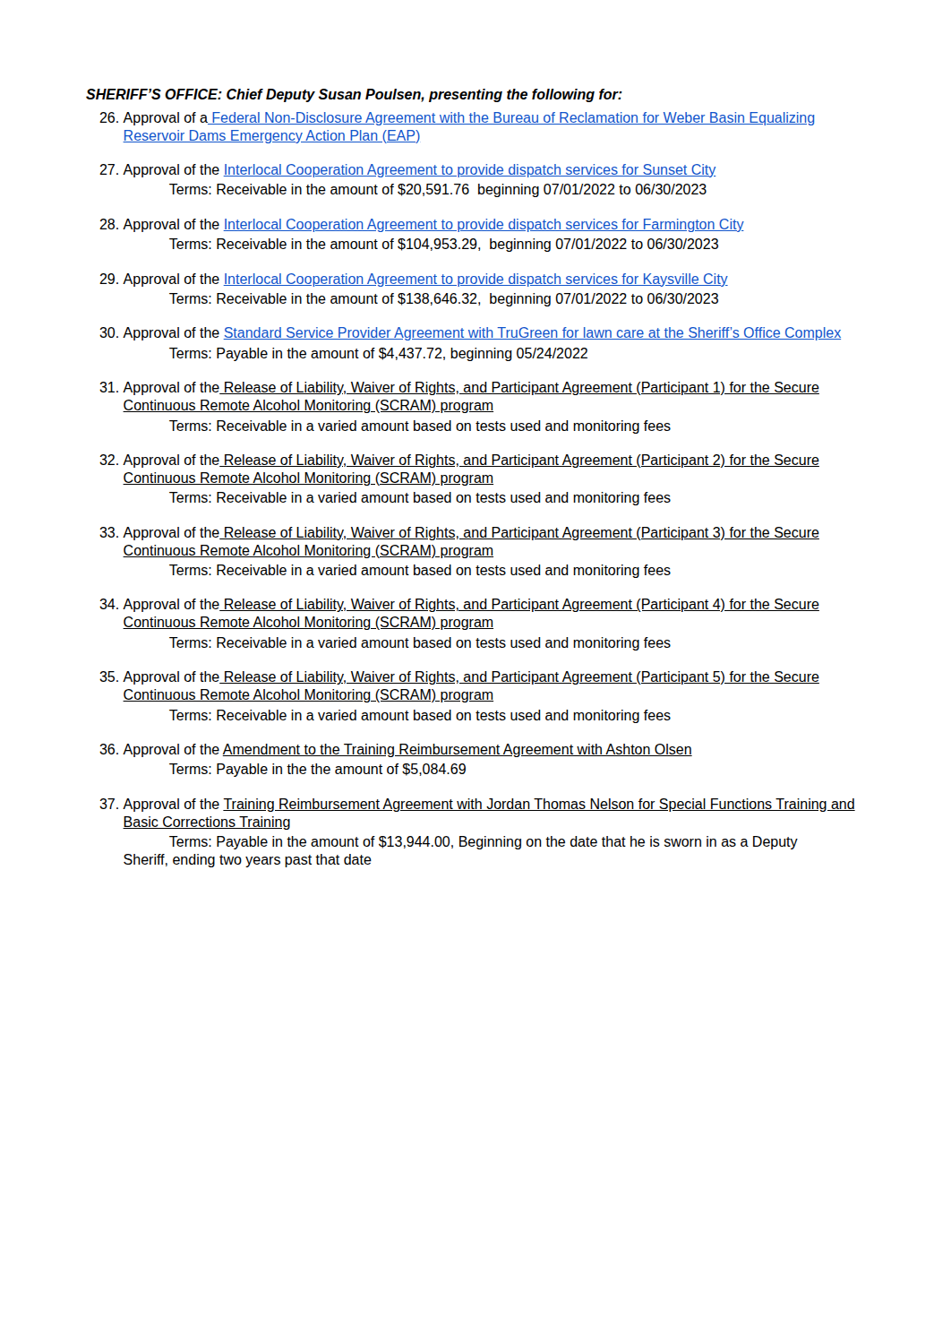SHERIFF’S OFFICE: Chief Deputy Susan Poulsen, presenting the following for:
Approval of a Federal Non-Disclosure Agreement with the Bureau of Reclamation for Weber Basin Equalizing Reservoir Dams Emergency Action Plan (EAP)
Approval of the Interlocal Cooperation Agreement to provide dispatch services for Sunset City
Terms: Receivable in the amount of $20,591.76 beginning 07/01/2022 to 06/30/2023
Approval of the Interlocal Cooperation Agreement to provide dispatch services for Farmington City
Terms: Receivable in the amount of $104,953.29, beginning 07/01/2022 to 06/30/2023
Approval of the Interlocal Cooperation Agreement to provide dispatch services for Kaysville City
Terms: Receivable in the amount of $138,646.32, beginning 07/01/2022 to 06/30/2023
Approval of the Standard Service Provider Agreement with TruGreen for lawn care at the Sheriff’s Office Complex
Terms: Payable in the amount of $4,437.72, beginning 05/24/2022
Approval of the Release of Liability, Waiver of Rights, and Participant Agreement (Participant 1) for the Secure Continuous Remote Alcohol Monitoring (SCRAM) program
Terms: Receivable in a varied amount based on tests used and monitoring fees
Approval of the Release of Liability, Waiver of Rights, and Participant Agreement (Participant 2) for the Secure Continuous Remote Alcohol Monitoring (SCRAM) program
Terms: Receivable in a varied amount based on tests used and monitoring fees
Approval of the Release of Liability, Waiver of Rights, and Participant Agreement (Participant 3) for the Secure Continuous Remote Alcohol Monitoring (SCRAM) program
Terms: Receivable in a varied amount based on tests used and monitoring fees
Approval of the Release of Liability, Waiver of Rights, and Participant Agreement (Participant 4) for the Secure Continuous Remote Alcohol Monitoring (SCRAM) program
Terms: Receivable in a varied amount based on tests used and monitoring fees
Approval of the Release of Liability, Waiver of Rights, and Participant Agreement (Participant 5) for the Secure Continuous Remote Alcohol Monitoring (SCRAM) program
Terms: Receivable in a varied amount based on tests used and monitoring fees
Approval of the Amendment to the Training Reimbursement Agreement with Ashton Olsen
Terms: Payable in the the amount of $5,084.69
Approval of the Training Reimbursement Agreement with Jordan Thomas Nelson for Special Functions Training and Basic Corrections Training
Terms: Payable in the amount of $13,944.00, Beginning on the date that he is sworn in as a Deputy Sheriff, ending two years past that date